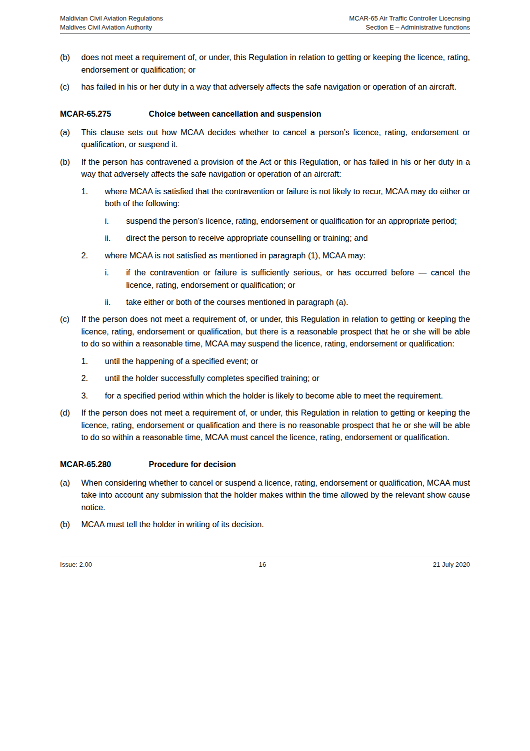Maldivian Civil Aviation Regulations
Maldives Civil Aviation Authority
MCAR-65 Air Traffic Controller Licecnsing
Section E – Administrative functions
(b) does not meet a requirement of, or under, this Regulation in relation to getting or keeping the licence, rating, endorsement or qualification; or
(c) has failed in his or her duty in a way that adversely affects the safe navigation or operation of an aircraft.
MCAR-65.275 Choice between cancellation and suspension
(a) This clause sets out how MCAA decides whether to cancel a person’s licence, rating, endorsement or qualification, or suspend it.
(b) If the person has contravened a provision of the Act or this Regulation, or has failed in his or her duty in a way that adversely affects the safe navigation or operation of an aircraft:
1. where MCAA is satisfied that the contravention or failure is not likely to recur, MCAA may do either or both of the following:
i. suspend the person’s licence, rating, endorsement or qualification for an appropriate period;
ii. direct the person to receive appropriate counselling or training; and
2. where MCAA is not satisfied as mentioned in paragraph (1), MCAA may:
i. if the contravention or failure is sufficiently serious, or has occurred before — cancel the licence, rating, endorsement or qualification; or
ii. take either or both of the courses mentioned in paragraph (a).
(c) If the person does not meet a requirement of, or under, this Regulation in relation to getting or keeping the licence, rating, endorsement or qualification, but there is a reasonable prospect that he or she will be able to do so within a reasonable time, MCAA may suspend the licence, rating, endorsement or qualification:
1. until the happening of a specified event; or
2. until the holder successfully completes specified training; or
3. for a specified period within which the holder is likely to become able to meet the requirement.
(d) If the person does not meet a requirement of, or under, this Regulation in relation to getting or keeping the licence, rating, endorsement or qualification and there is no reasonable prospect that he or she will be able to do so within a reasonable time, MCAA must cancel the licence, rating, endorsement or qualification.
MCAR-65.280 Procedure for decision
(a) When considering whether to cancel or suspend a licence, rating, endorsement or qualification, MCAA must take into account any submission that the holder makes within the time allowed by the relevant show cause notice.
(b) MCAA must tell the holder in writing of its decision.
Issue: 2.00
16
21 July 2020